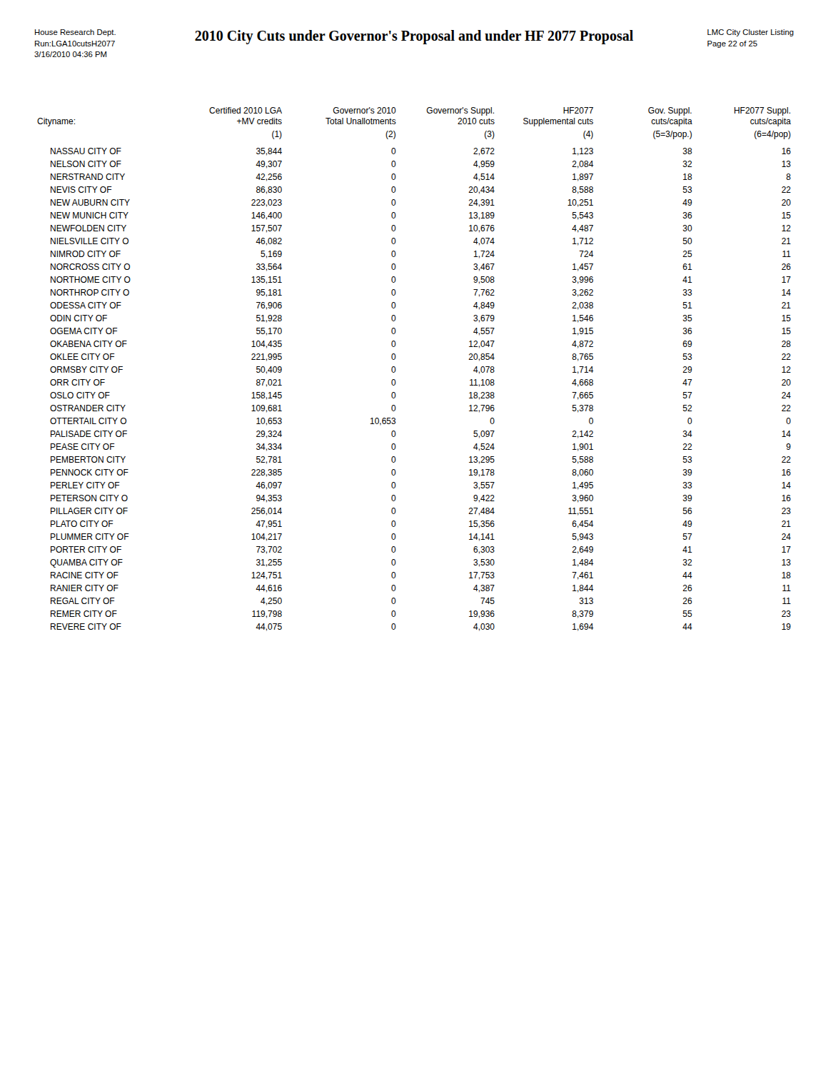House Research Dept.
Run:LGA10cutsH2077
3/16/2010 04:36 PM
LMC City Cluster Listing
Page 22 of 25
2010 City Cuts under Governor's Proposal and under HF 2077 Proposal
| Cityname: | Certified 2010 LGA +MV credits | Governor's 2010 Total Unallotments | Governor's Suppl. 2010 cuts | HF2077 Supplemental cuts | Gov. Suppl. cuts/capita | HF2077 Suppl. cuts/capita |
| --- | --- | --- | --- | --- | --- | --- |
| | (1) | (2) | (3) | (4) | (5=3/pop.) | (6=4/pop) |
| NASSAU CITY OF | 35,844 | 0 | 2,672 | 1,123 | 38 | 16 |
| NELSON CITY OF | 49,307 | 0 | 4,959 | 2,084 | 32 | 13 |
| NERSTRAND CITY | 42,256 | 0 | 4,514 | 1,897 | 18 | 8 |
| NEVIS CITY OF | 86,830 | 0 | 20,434 | 8,588 | 53 | 22 |
| NEW AUBURN CITY | 223,023 | 0 | 24,391 | 10,251 | 49 | 20 |
| NEW MUNICH CITY | 146,400 | 0 | 13,189 | 5,543 | 36 | 15 |
| NEWFOLDEN CITY | 157,507 | 0 | 10,676 | 4,487 | 30 | 12 |
| NIELSVILLE CITY O | 46,082 | 0 | 4,074 | 1,712 | 50 | 21 |
| NIMROD CITY OF | 5,169 | 0 | 1,724 | 724 | 25 | 11 |
| NORCROSS CITY O | 33,564 | 0 | 3,467 | 1,457 | 61 | 26 |
| NORTHOME CITY O | 135,151 | 0 | 9,508 | 3,996 | 41 | 17 |
| NORTHROP CITY O | 95,181 | 0 | 7,762 | 3,262 | 33 | 14 |
| ODESSA CITY OF | 76,906 | 0 | 4,849 | 2,038 | 51 | 21 |
| ODIN CITY OF | 51,928 | 0 | 3,679 | 1,546 | 35 | 15 |
| OGEMA CITY OF | 55,170 | 0 | 4,557 | 1,915 | 36 | 15 |
| OKABENA CITY OF | 104,435 | 0 | 12,047 | 4,872 | 69 | 28 |
| OKLEE CITY OF | 221,995 | 0 | 20,854 | 8,765 | 53 | 22 |
| ORMSBY CITY OF | 50,409 | 0 | 4,078 | 1,714 | 29 | 12 |
| ORR CITY OF | 87,021 | 0 | 11,108 | 4,668 | 47 | 20 |
| OSLO CITY OF | 158,145 | 0 | 18,238 | 7,665 | 57 | 24 |
| OSTRANDER CITY | 109,681 | 0 | 12,796 | 5,378 | 52 | 22 |
| OTTERTAIL CITY O | 10,653 | 10,653 | 0 | 0 | 0 | 0 |
| PALISADE CITY OF | 29,324 | 0 | 5,097 | 2,142 | 34 | 14 |
| PEASE CITY OF | 34,334 | 0 | 4,524 | 1,901 | 22 | 9 |
| PEMBERTON CITY | 52,781 | 0 | 13,295 | 5,588 | 53 | 22 |
| PENNOCK CITY OF | 228,385 | 0 | 19,178 | 8,060 | 39 | 16 |
| PERLEY CITY OF | 46,097 | 0 | 3,557 | 1,495 | 33 | 14 |
| PETERSON CITY O | 94,353 | 0 | 9,422 | 3,960 | 39 | 16 |
| PILLAGER CITY OF | 256,014 | 0 | 27,484 | 11,551 | 56 | 23 |
| PLATO CITY OF | 47,951 | 0 | 15,356 | 6,454 | 49 | 21 |
| PLUMMER CITY OF | 104,217 | 0 | 14,141 | 5,943 | 57 | 24 |
| PORTER CITY OF | 73,702 | 0 | 6,303 | 2,649 | 41 | 17 |
| QUAMBA CITY OF | 31,255 | 0 | 3,530 | 1,484 | 32 | 13 |
| RACINE CITY OF | 124,751 | 0 | 17,753 | 7,461 | 44 | 18 |
| RANIER CITY OF | 44,616 | 0 | 4,387 | 1,844 | 26 | 11 |
| REGAL CITY OF | 4,250 | 0 | 745 | 313 | 26 | 11 |
| REMER CITY OF | 119,798 | 0 | 19,936 | 8,379 | 55 | 23 |
| REVERE CITY OF | 44,075 | 0 | 4,030 | 1,694 | 44 | 19 |